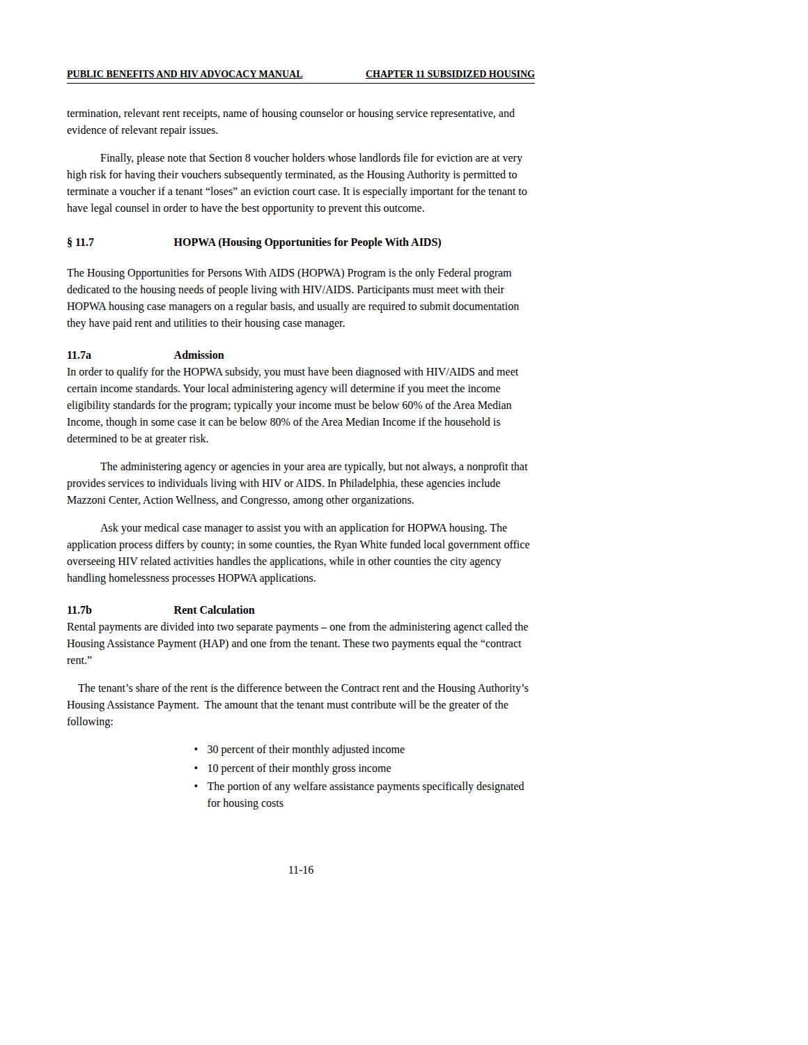PUBLIC BENEFITS AND HIV ADVOCACY MANUAL CHAPTER 11 SUBSIDIZED HOUSING
termination, relevant rent receipts, name of housing counselor or housing service representative, and evidence of relevant repair issues.
Finally, please note that Section 8 voucher holders whose landlords file for eviction are at very high risk for having their vouchers subsequently terminated, as the Housing Authority is permitted to terminate a voucher if a tenant “loses” an eviction court case. It is especially important for the tenant to have legal counsel in order to have the best opportunity to prevent this outcome.
§ 11.7 HOPWA (Housing Opportunities for People With AIDS)
The Housing Opportunities for Persons With AIDS (HOPWA) Program is the only Federal program dedicated to the housing needs of people living with HIV/AIDS. Participants must meet with their HOPWA housing case managers on a regular basis, and usually are required to submit documentation they have paid rent and utilities to their housing case manager.
11.7a Admission
In order to qualify for the HOPWA subsidy, you must have been diagnosed with HIV/AIDS and meet certain income standards. Your local administering agency will determine if you meet the income eligibility standards for the program; typically your income must be below 60% of the Area Median Income, though in some case it can be below 80% of the Area Median Income if the household is determined to be at greater risk.
The administering agency or agencies in your area are typically, but not always, a nonprofit that provides services to individuals living with HIV or AIDS. In Philadelphia, these agencies include Mazzoni Center, Action Wellness, and Congresso, among other organizations.
Ask your medical case manager to assist you with an application for HOPWA housing. The application process differs by county; in some counties, the Ryan White funded local government office overseeing HIV related activities handles the applications, while in other counties the city agency handling homelessness processes HOPWA applications.
11.7b Rent Calculation
Rental payments are divided into two separate payments – one from the administering agenct called the Housing Assistance Payment (HAP) and one from the tenant. These two payments equal the “contract rent.”
The tenant’s share of the rent is the difference between the Contract rent and the Housing Authority’s Housing Assistance Payment. The amount that the tenant must contribute will be the greater of the following:
30 percent of their monthly adjusted income
10 percent of their monthly gross income
The portion of any welfare assistance payments specifically designated for housing costs
11-16